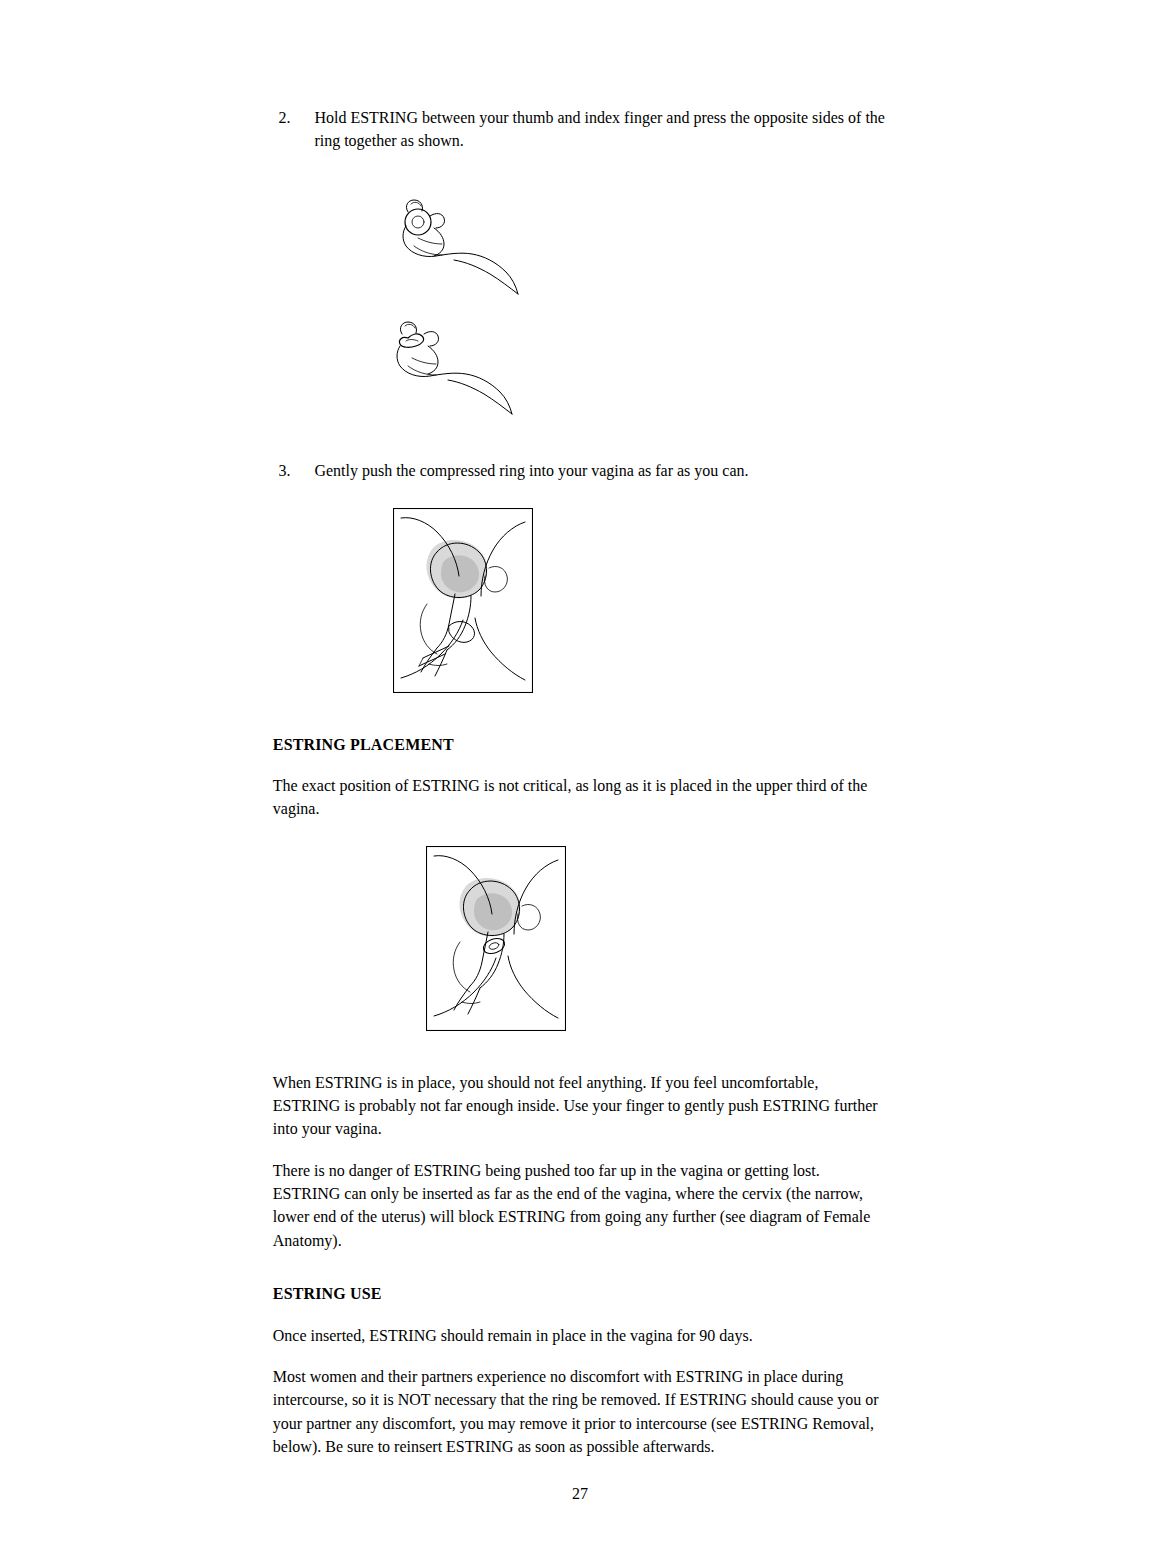2. Hold ESTRING between your thumb and index finger and press the opposite sides of the ring together as shown.
3. Gently push the compressed ring into your vagina as far as you can.
ESTRING PLACEMENT
The exact position of ESTRING is not critical, as long as it is placed in the upper third of the vagina.
When ESTRING is in place, you should not feel anything. If you feel uncomfortable, ESTRING is probably not far enough inside. Use your finger to gently push ESTRING further into your vagina.
There is no danger of ESTRING being pushed too far up in the vagina or getting lost. ESTRING can only be inserted as far as the end of the vagina, where the cervix (the narrow, lower end of the uterus) will block ESTRING from going any further (see diagram of Female Anatomy).
ESTRING USE
Once inserted, ESTRING should remain in place in the vagina for 90 days.
Most women and their partners experience no discomfort with ESTRING in place during intercourse, so it is NOT necessary that the ring be removed. If ESTRING should cause you or your partner any discomfort, you may remove it prior to intercourse (see ESTRING Removal, below). Be sure to reinsert ESTRING as soon as possible afterwards.
27